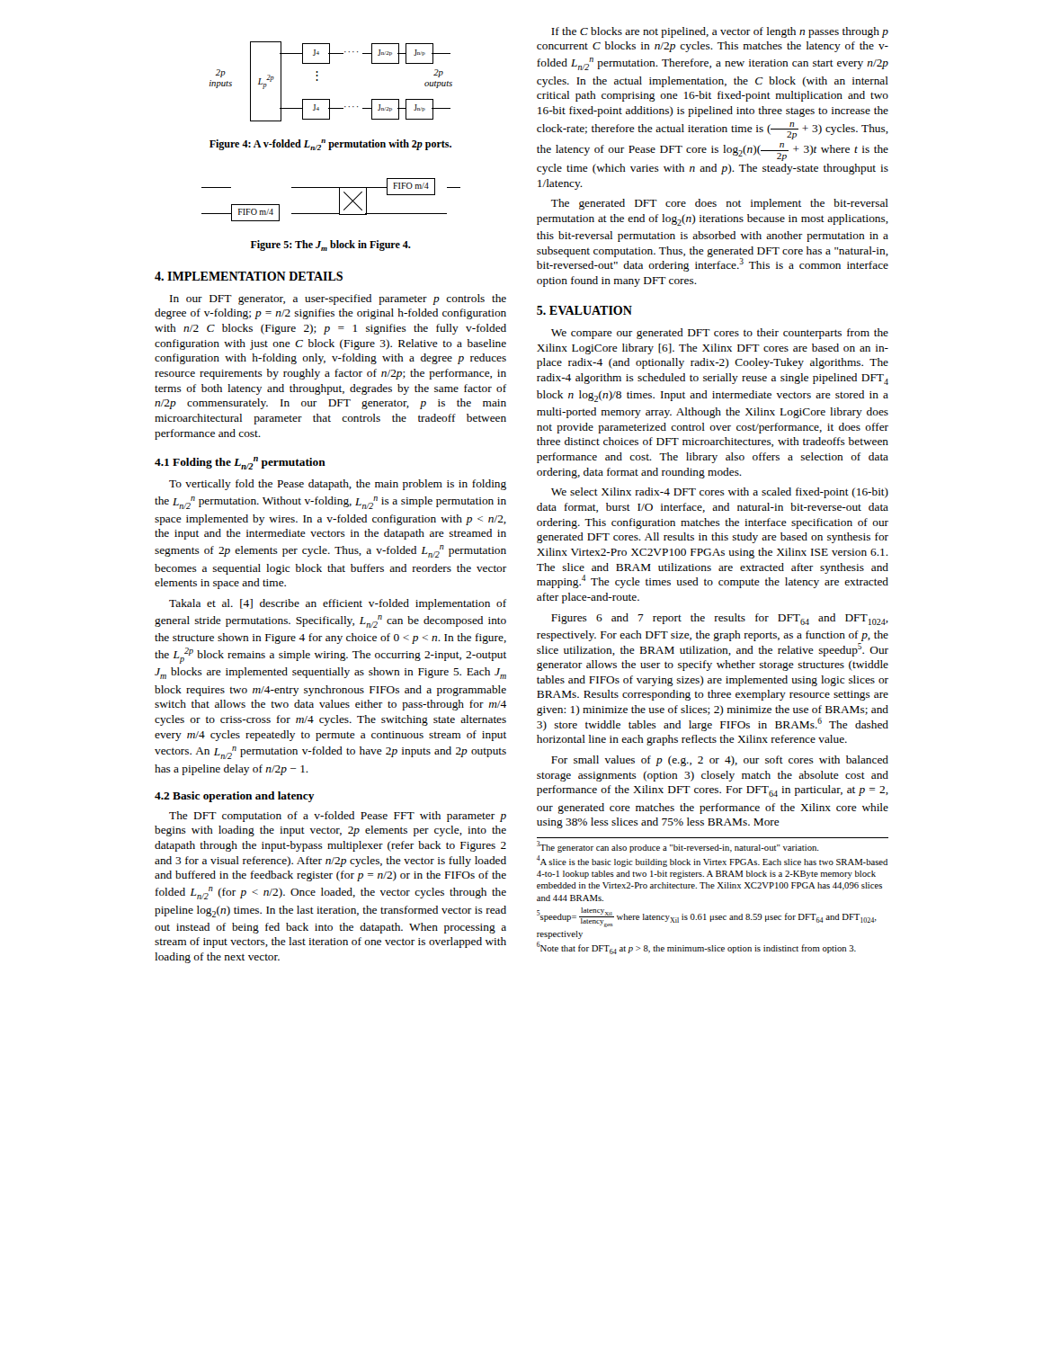2p
inputs
Lp 2p
J4
Jn/2p
Jn/p
····
J4
Jn/2p
Jn/p
····
⋮
2p
outputs
Figure 4: A v-folded Ln/2 n permutation with 2p ports.
FIFO m/4
FIFO m/4
Figure 5: The Jm block in Figure 4.
4. IMPLEMENTATION DETAILS
In our DFT generator, a user-specified parameter p controls the degree of v-folding; p = n/2 signifies the original h-folded configuration with n/2 C blocks (Figure 2); p = 1 signifies the fully v-folded configuration with just one C block (Figure 3). Relative to a baseline configuration with h-folding only, v-folding with a degree p reduces resource requirements by roughly a factor of n/2p; the performance, in terms of both latency and throughput, degrades by the same factor of n/2p commensurately. In our DFT generator, p is the main microarchitectural parameter that controls the tradeoff between performance and cost.
4.1 Folding the Ln/2 n permutation
To vertically fold the Pease datapath, the main problem is in folding the Ln/2 n permutation. Without v-folding, Ln/2 n is a simple permutation in space implemented by wires. In a v-folded configuration with p < n/2, the input and the intermediate vectors in the datapath are streamed in segments of 2p elements per cycle. Thus, a v-folded Ln/2 n permutation becomes a sequential logic block that buffers and reorders the vector elements in space and time.
Takala et al. [4] describe an efficient v-folded implementation of general stride permutations. Specifically, Ln/2 n can be decomposed into the structure shown in Figure 4 for any choice of 0 < p < n. In the figure, the Lp 2p block remains a simple wiring. The occurring 2-input, 2-output Jm blocks are implemented sequentially as shown in Figure 5. Each Jm block requires two m/4-entry synchronous FIFOs and a programmable switch that allows the two data values either to pass-through for m/4 cycles or to criss-cross for m/4 cycles. The switching state alternates every m/4 cycles repeatedly to permute a continuous stream of input vectors. An Ln/2 n permutation v-folded to have 2p inputs and 2p outputs has a pipeline delay of n/2p − 1.
4.2 Basic operation and latency
The DFT computation of a v-folded Pease FFT with parameter p begins with loading the input vector, 2p elements per cycle, into the datapath through the input-bypass multiplexer (refer back to Figures 2 and 3 for a visual reference). After n/2p cycles, the vector is fully loaded and buffered in the feedback register (for p = n/2) or in the FIFOs of the folded Ln/2 n (for p < n/2). Once loaded, the vector cycles through the pipeline log2(n) times. In the last iteration, the transformed vector is read out instead of being fed back into the datapath. When processing a stream of input vectors, the last iteration of one vector is overlapped with loading of the next vector.
If the C blocks are not pipelined, a vector of length n passes through p concurrent C blocks in n/2p cycles. This matches the latency of the v-folded Ln/2 n permutation. Therefore, a new iteration can start every n/2p cycles. In the actual implementation, the C block (with an internal critical path comprising one 16-bit fixed-point multiplication and two 16-bit fixed-point additions) is pipelined into three stages to increase the clock-rate; therefore the actual iteration time is (n 2p + 3) cycles. Thus, the latency of our Pease DFT core is log2(n)(n 2p + 3)t where t is the cycle time (which varies with n and p). The steady-state throughput is 1/latency.
The generated DFT core does not implement the bit-reversal permutation at the end of log2(n) iterations because in most applications, this bit-reversal permutation is absorbed with another permutation in a subsequent computation. Thus, the generated DFT core has a "natural-in, bit-reversed-out" data ordering interface.3 This is a common interface option found in many DFT cores.
5. EVALUATION
We compare our generated DFT cores to their counterparts from the Xilinx LogiCore library [6]. The Xilinx DFT cores are based on an in-place radix-4 (and optionally radix-2) Cooley-Tukey algorithms. The radix-4 algorithm is scheduled to serially reuse a single pipelined DFT4 block n log2(n)/8 times. Input and intermediate vectors are stored in a multi-ported memory array. Although the Xilinx LogiCore library does not provide parameterized control over cost/performance, it does offer three distinct choices of DFT microarchitectures, with tradeoffs between performance and cost. The library also offers a selection of data ordering, data format and rounding modes.
We select Xilinx radix-4 DFT cores with a scaled fixed-point (16-bit) data format, burst I/O interface, and natural-in bit-reverse-out data ordering. This configuration matches the interface specification of our generated DFT cores. All results in this study are based on synthesis for Xilinx Virtex2-Pro XC2VP100 FPGAs using the Xilinx ISE version 6.1. The slice and BRAM utilizations are extracted after synthesis and mapping.4 The cycle times used to compute the latency are extracted after place-and-route.
Figures 6 and 7 report the results for DFT64 and DFT1024, respectively. For each DFT size, the graph reports, as a function of p, the slice utilization, the BRAM utilization, and the relative speedup5. Our generator allows the user to specify whether storage structures (twiddle tables and FIFOs of varying sizes) are implemented using logic slices or BRAMs. Results corresponding to three exemplary resource settings are given: 1) minimize the use of slices; 2) minimize the use of BRAMs; and 3) store twiddle tables and large FIFOs in BRAMs.6 The dashed horizontal line in each graphs reflects the Xilinx reference value.
For small values of p (e.g., 2 or 4), our soft cores with balanced storage assignments (option 3) closely match the absolute cost and performance of the Xilinx DFT cores. For DFT64 in particular, at p = 2, our generated core matches the performance of the Xilinx core while using 38% less slices and 75% less BRAMs. More
3The generator can also produce a "bit-reversed-in, natural-out" variation.
4A slice is the basic logic building block in Virtex FPGAs. Each slice has two SRAM-based 4-to-1 lookup tables and two 1-bit registers. A BRAM block is a 2-KByte memory block embedded in the Virtex2-Pro architecture. The Xilinx XC2VP100 FPGA has 44,096 slices and 444 BRAMs.
5speedup= latencyXil latencygen where latencyXil is 0.61 μsec and 8.59 μsec for DFT64 and DFT1024, respectively
6Note that for DFT64 at p > 8, the minimum-slice option is indistinct from option 3.